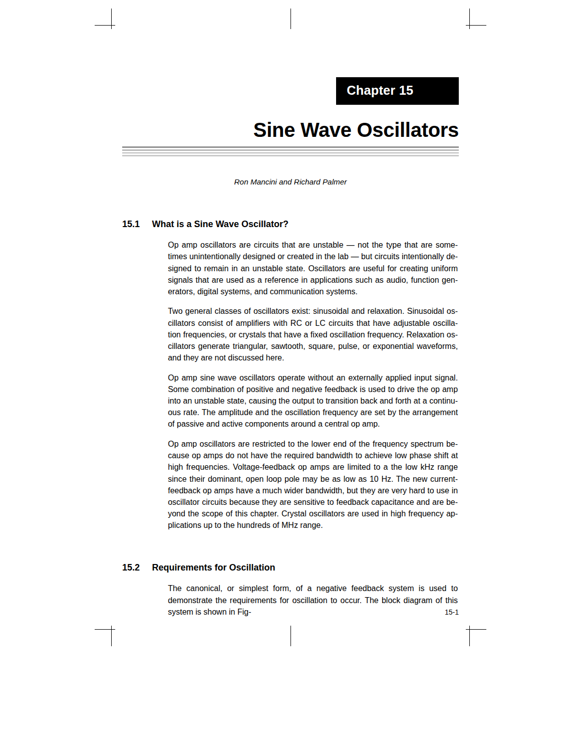Chapter 15
Sine Wave Oscillators
Ron Mancini and Richard Palmer
15.1 What is a Sine Wave Oscillator?
Op amp oscillators are circuits that are unstable — not the type that are sometimes unintentionally designed or created in the lab — but circuits intentionally designed to remain in an unstable state. Oscillators are useful for creating uniform signals that are used as a reference in applications such as audio, function generators, digital systems, and communication systems.
Two general classes of oscillators exist: sinusoidal and relaxation. Sinusoidal oscillators consist of amplifiers with RC or LC circuits that have adjustable oscillation frequencies, or crystals that have a fixed oscillation frequency. Relaxation oscillators generate triangular, sawtooth, square, pulse, or exponential waveforms, and they are not discussed here.
Op amp sine wave oscillators operate without an externally applied input signal. Some combination of positive and negative feedback is used to drive the op amp into an unstable state, causing the output to transition back and forth at a continuous rate. The amplitude and the oscillation frequency are set by the arrangement of passive and active components around a central op amp.
Op amp oscillators are restricted to the lower end of the frequency spectrum because op amps do not have the required bandwidth to achieve low phase shift at high frequencies. Voltage-feedback op amps are limited to a the low kHz range since their dominant, open loop pole may be as low as 10 Hz. The new current-feedback op amps have a much wider bandwidth, but they are very hard to use in oscillator circuits because they are sensitive to feedback capacitance and are beyond the scope of this chapter. Crystal oscillators are used in high frequency applications up to the hundreds of MHz range.
15.2 Requirements for Oscillation
The canonical, or simplest form, of a negative feedback system is used to demonstrate the requirements for oscillation to occur. The block diagram of this system is shown in Fig-
15-1